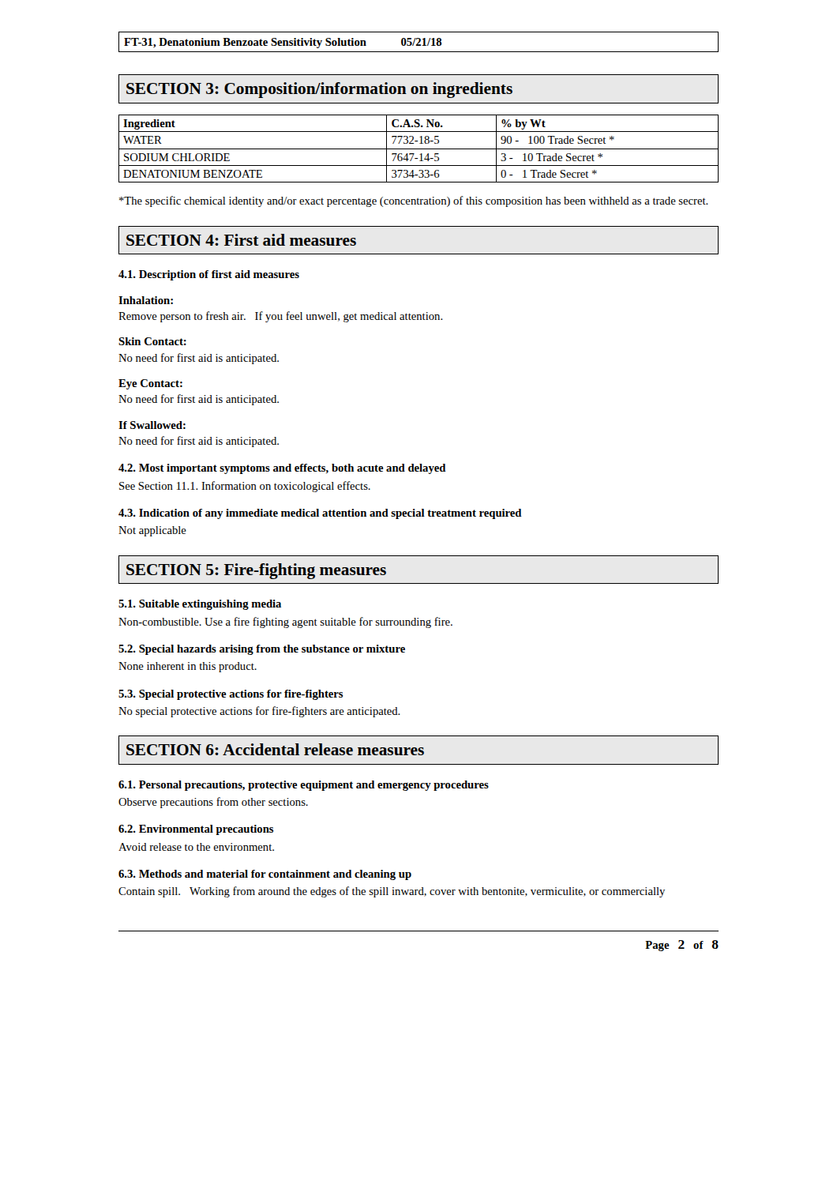FT-31, Denatonium Benzoate Sensitivity Solution 05/21/18
SECTION 3: Composition/information on ingredients
| Ingredient | C.A.S. No. | % by Wt |
| --- | --- | --- |
| WATER | 7732-18-5 | 90 - 100 Trade Secret * |
| SODIUM CHLORIDE | 7647-14-5 | 3 - 10 Trade Secret * |
| DENATONIUM BENZOATE | 3734-33-6 | 0 - 1 Trade Secret * |
*The specific chemical identity and/or exact percentage (concentration) of this composition has been withheld as a trade secret.
SECTION 4: First aid measures
4.1. Description of first aid measures
Inhalation:
Remove person to fresh air. If you feel unwell, get medical attention.
Skin Contact:
No need for first aid is anticipated.
Eye Contact:
No need for first aid is anticipated.
If Swallowed:
No need for first aid is anticipated.
4.2. Most important symptoms and effects, both acute and delayed
See Section 11.1. Information on toxicological effects.
4.3. Indication of any immediate medical attention and special treatment required
Not applicable
SECTION 5: Fire-fighting measures
5.1. Suitable extinguishing media
Non-combustible. Use a fire fighting agent suitable for surrounding fire.
5.2. Special hazards arising from the substance or mixture
None inherent in this product.
5.3. Special protective actions for fire-fighters
No special protective actions for fire-fighters are anticipated.
SECTION 6: Accidental release measures
6.1. Personal precautions, protective equipment and emergency procedures
Observe precautions from other sections.
6.2. Environmental precautions
Avoid release to the environment.
6.3. Methods and material for containment and cleaning up
Contain spill. Working from around the edges of the spill inward, cover with bentonite, vermiculite, or commercially
Page 2 of 8